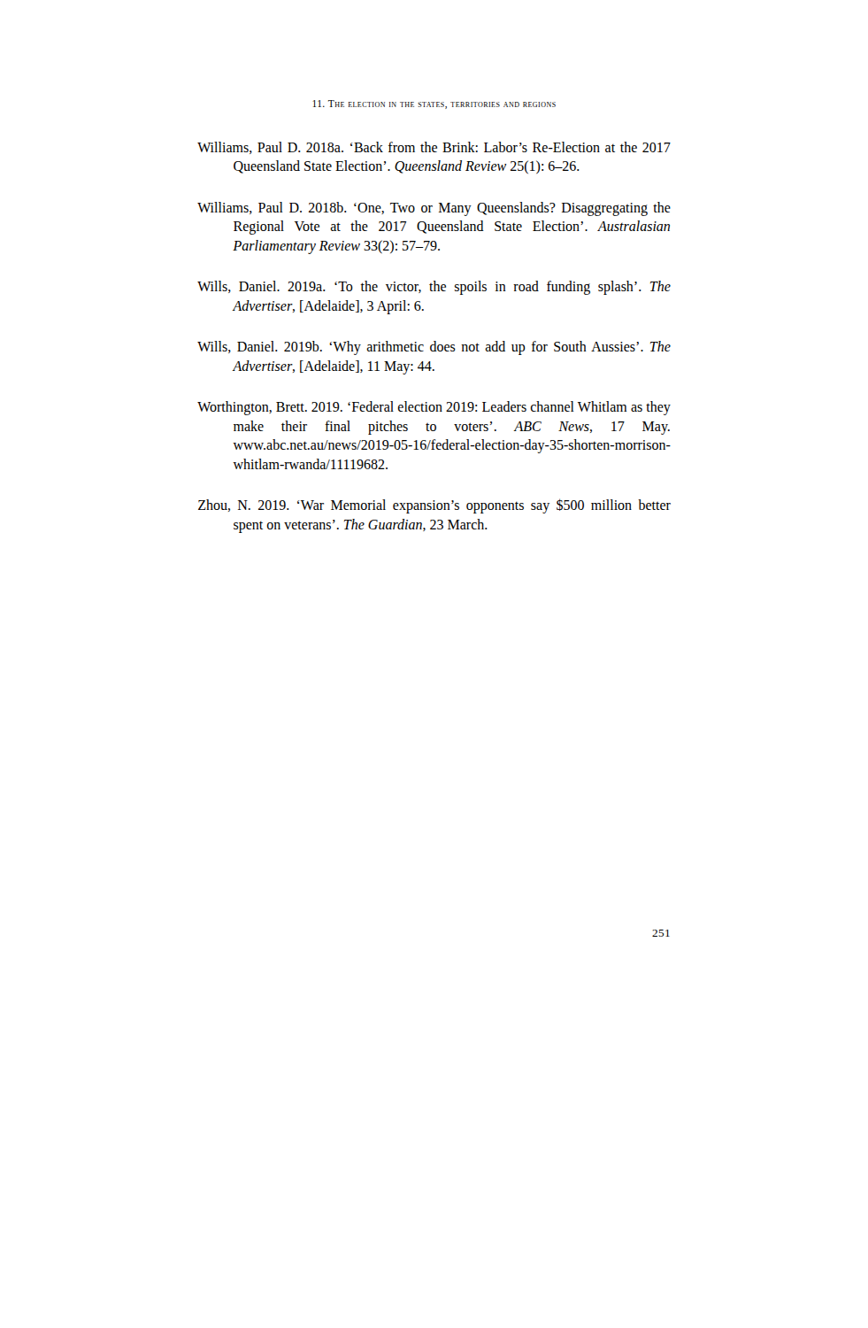11. The election in the states, territories and regions
Williams, Paul D. 2018a. ‘Back from the Brink: Labor’s Re-Election at the 2017 Queensland State Election’. Queensland Review 25(1): 6–26.
Williams, Paul D. 2018b. ‘One, Two or Many Queenslands? Disaggregating the Regional Vote at the 2017 Queensland State Election’. Australasian Parliamentary Review 33(2): 57–79.
Wills, Daniel. 2019a. ‘To the victor, the spoils in road funding splash’. The Advertiser, [Adelaide], 3 April: 6.
Wills, Daniel. 2019b. ‘Why arithmetic does not add up for South Aussies’. The Advertiser, [Adelaide], 11 May: 44.
Worthington, Brett. 2019. ‘Federal election 2019: Leaders channel Whitlam as they make their final pitches to voters’. ABC News, 17 May. www.abc.net.au/news/2019-05-16/federal-election-day-35-shorten-morrison-whitlam-rwanda/11119682.
Zhou, N. 2019. ‘War Memorial expansion’s opponents say $500 million better spent on veterans’. The Guardian, 23 March.
251